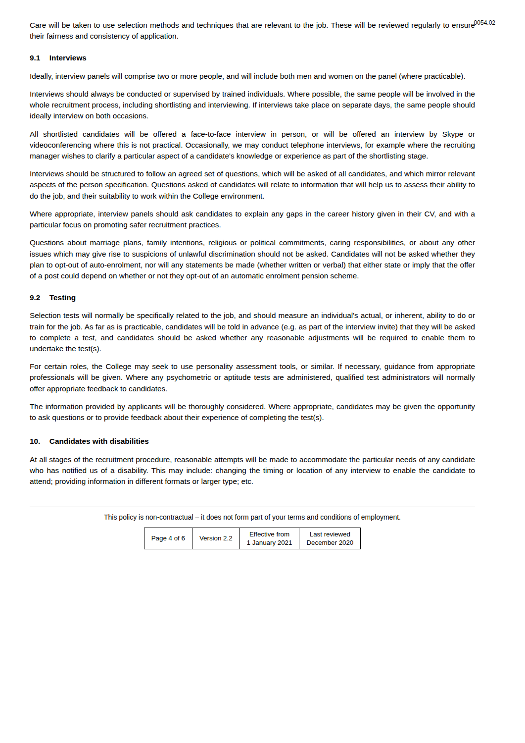0054.02
Care will be taken to use selection methods and techniques that are relevant to the job. These will be reviewed regularly to ensure their fairness and consistency of application.
9.1 Interviews
Ideally, interview panels will comprise two or more people, and will include both men and women on the panel (where practicable).
Interviews should always be conducted or supervised by trained individuals. Where possible, the same people will be involved in the whole recruitment process, including shortlisting and interviewing. If interviews take place on separate days, the same people should ideally interview on both occasions.
All shortlisted candidates will be offered a face-to-face interview in person, or will be offered an interview by Skype or videoconferencing where this is not practical. Occasionally, we may conduct telephone interviews, for example where the recruiting manager wishes to clarify a particular aspect of a candidate's knowledge or experience as part of the shortlisting stage.
Interviews should be structured to follow an agreed set of questions, which will be asked of all candidates, and which mirror relevant aspects of the person specification. Questions asked of candidates will relate to information that will help us to assess their ability to do the job, and their suitability to work within the College environment.
Where appropriate, interview panels should ask candidates to explain any gaps in the career history given in their CV, and with a particular focus on promoting safer recruitment practices.
Questions about marriage plans, family intentions, religious or political commitments, caring responsibilities, or about any other issues which may give rise to suspicions of unlawful discrimination should not be asked. Candidates will not be asked whether they plan to opt-out of auto-enrolment, nor will any statements be made (whether written or verbal) that either state or imply that the offer of a post could depend on whether or not they opt-out of an automatic enrolment pension scheme.
9.2 Testing
Selection tests will normally be specifically related to the job, and should measure an individual's actual, or inherent, ability to do or train for the job. As far as is practicable, candidates will be told in advance (e.g. as part of the interview invite) that they will be asked to complete a test, and candidates should be asked whether any reasonable adjustments will be required to enable them to undertake the test(s).
For certain roles, the College may seek to use personality assessment tools, or similar. If necessary, guidance from appropriate professionals will be given. Where any psychometric or aptitude tests are administered, qualified test administrators will normally offer appropriate feedback to candidates.
The information provided by applicants will be thoroughly considered. Where appropriate, candidates may be given the opportunity to ask questions or to provide feedback about their experience of completing the test(s).
10. Candidates with disabilities
At all stages of the recruitment procedure, reasonable attempts will be made to accommodate the particular needs of any candidate who has notified us of a disability. This may include: changing the timing or location of any interview to enable the candidate to attend; providing information in different formats or larger type; etc.
This policy is non-contractual – it does not form part of your terms and conditions of employment.
| Page 4 of 6 | Version 2.2 | Effective from 1 January 2021 | Last reviewed December 2020 |